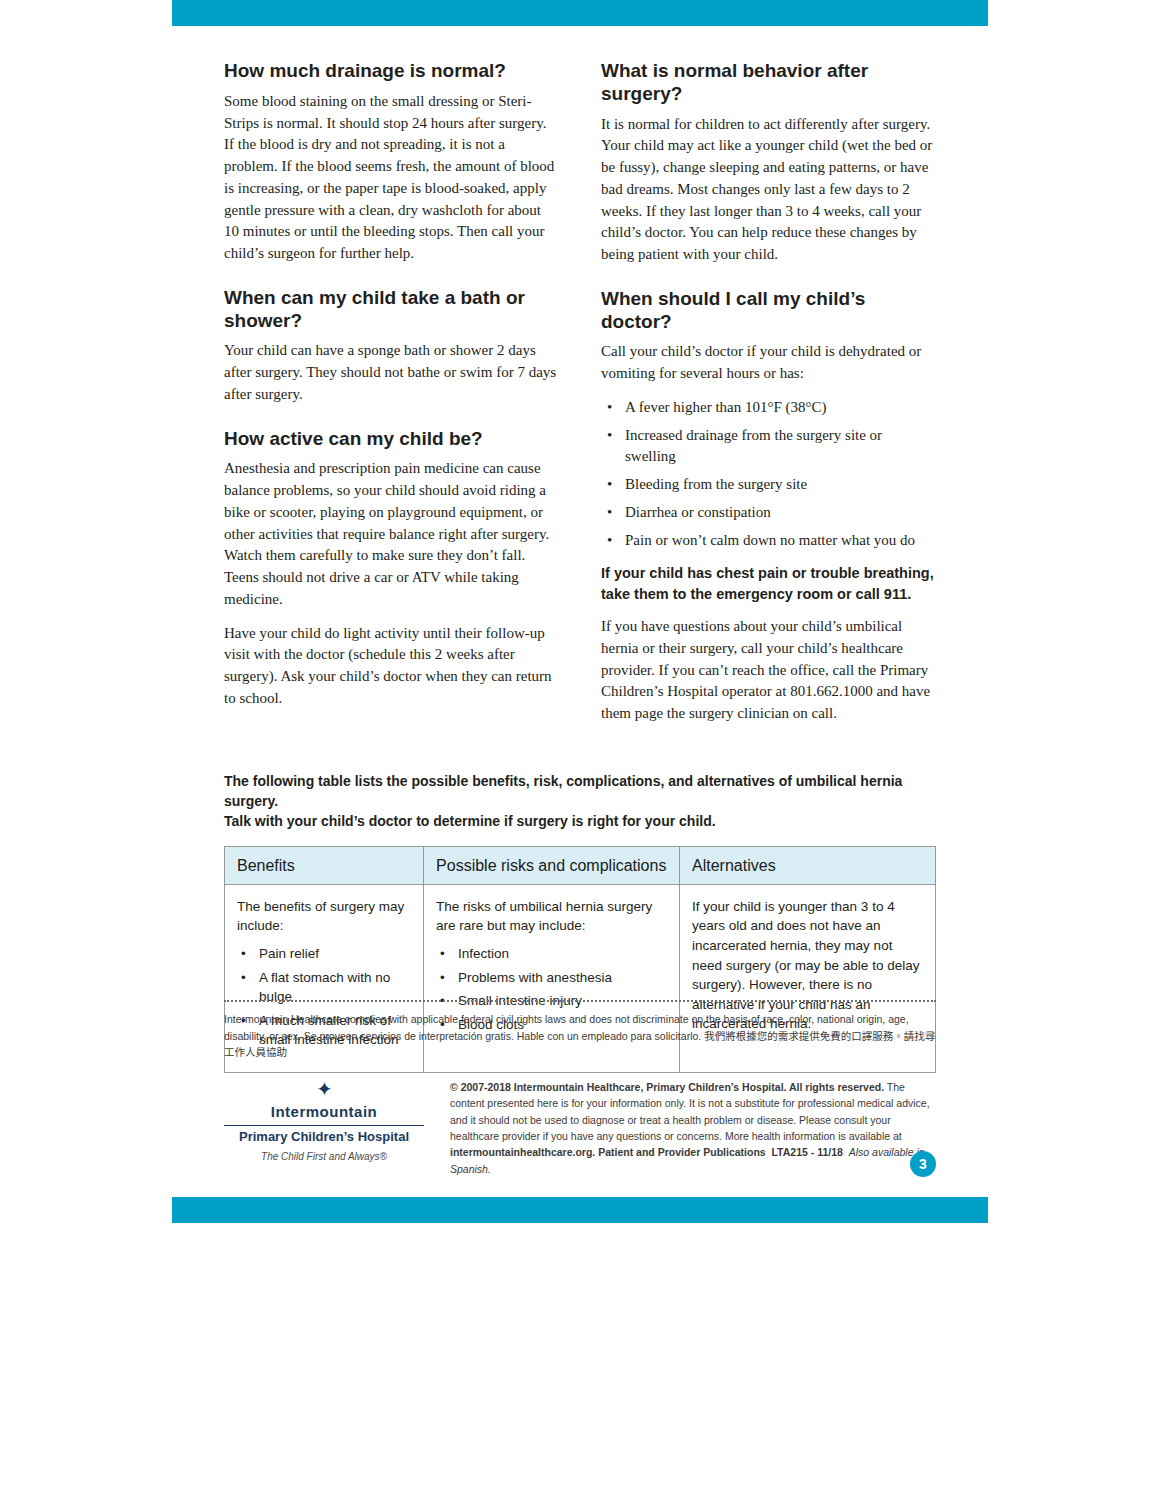How much drainage is normal?
Some blood staining on the small dressing or Steri-Strips is normal. It should stop 24 hours after surgery. If the blood is dry and not spreading, it is not a problem. If the blood seems fresh, the amount of blood is increasing, or the paper tape is blood-soaked, apply gentle pressure with a clean, dry washcloth for about 10 minutes or until the bleeding stops. Then call your child’s surgeon for further help.
When can my child take a bath or shower?
Your child can have a sponge bath or shower 2 days after surgery. They should not bathe or swim for 7 days after surgery.
How active can my child be?
Anesthesia and prescription pain medicine can cause balance problems, so your child should avoid riding a bike or scooter, playing on playground equipment, or other activities that require balance right after surgery. Watch them carefully to make sure they don’t fall. Teens should not drive a car or ATV while taking medicine.
Have your child do light activity until their follow-up visit with the doctor (schedule this 2 weeks after surgery). Ask your child’s doctor when they can return to school.
What is normal behavior after surgery?
It is normal for children to act differently after surgery. Your child may act like a younger child (wet the bed or be fussy), change sleeping and eating patterns, or have bad dreams. Most changes only last a few days to 2 weeks. If they last longer than 3 to 4 weeks, call your child’s doctor. You can help reduce these changes by being patient with your child.
When should I call my child’s doctor?
Call your child’s doctor if your child is dehydrated or vomiting for several hours or has:
A fever higher than 101°F (38°C)
Increased drainage from the surgery site or swelling
Bleeding from the surgery site
Diarrhea or constipation
Pain or won’t calm down no matter what you do
If your child has chest pain or trouble breathing, take them to the emergency room or call 911.
If you have questions about your child’s umbilical hernia or their surgery, call your child’s healthcare provider. If you can’t reach the office, call the Primary Children’s Hospital operator at 801.662.1000 and have them page the surgery clinician on call.
The following table lists the possible benefits, risk, complications, and alternatives of umbilical hernia surgery.
Talk with your child’s doctor to determine if surgery is right for your child.
| Benefits | Possible risks and complications | Alternatives |
| --- | --- | --- |
| The benefits of surgery may include: Pain relief A flat stomach with no bulge A much smaller risk of small intestine infection | The risks of umbilical hernia surgery are rare but may include: Infection Problems with anesthesia Small intestine injury Blood clots | If your child is younger than 3 to 4 years old and does not have an incarcerated hernia, they may not need surgery (or may be able to delay surgery). However, there is no alternative if your child has an incarcerated hernia. |
Intermountain Healthcare complies with applicable federal civil rights laws and does not discriminate on the basis of race, color, national origin, age, disability, or sex. Se proveen servicios de interpretación gratis. Hable con un empleado para solicitarlo. 我們將根據您的需求提供免費的口譯服務。請找尋工作人員協助
✦
Intermountain
Primary Children’s Hospital
The Child First and Always®
© 2007-2018 Intermountain Healthcare, Primary Children’s Hospital. All rights reserved. The content presented here is for your information only. It is not a substitute for professional medical advice, and it should not be used to diagnose or treat a health problem or disease. Please consult your healthcare provider if you have any questions or concerns. More health information is available at intermountainhealthcare.org. Patient and Provider Publications LTA215 - 11/18 Also available in Spanish.
3